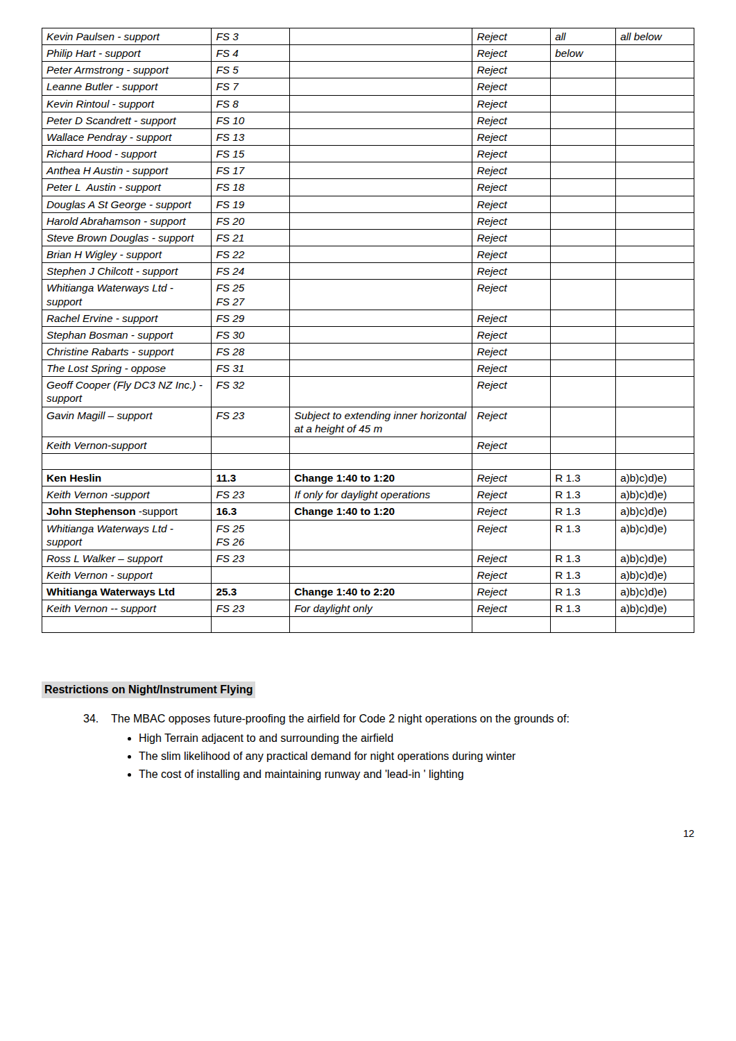| Kevin Paulsen - support | FS 3 | | Reject | all | all below |
| Philip Hart - support | FS 4 | | Reject | below | |
| Peter Armstrong - support | FS 5 | | Reject | | |
| Leanne Butler - support | FS 7 | | Reject | | |
| Kevin Rintoul - support | FS 8 | | Reject | | |
| Peter D Scandrett - support | FS 10 | | Reject | | |
| Wallace Pendray - support | FS 13 | | Reject | | |
| Richard Hood - support | FS 15 | | Reject | | |
| Anthea H Austin - support | FS 17 | | Reject | | |
| Peter L Austin - support | FS 18 | | Reject | | |
| Douglas A St George - support | FS 19 | | Reject | | |
| Harold Abrahamson - support | FS 20 | | Reject | | |
| Steve Brown Douglas - support | FS 21 | | Reject | | |
| Brian H Wigley - support | FS 22 | | Reject | | |
| Stephen J Chilcott - support | FS 24 | | Reject | | |
| Whitianga Waterways Ltd - support | FS 25 FS 27 | | Reject | | |
| Rachel Ervine - support | FS 29 | | Reject | | |
| Stephan Bosman - support | FS 30 | | Reject | | |
| Christine Rabarts - support | FS 28 | | Reject | | |
| The Lost Spring - oppose | FS 31 | | Reject | | |
| Geoff Cooper (Fly DC3 NZ Inc.) - support | FS 32 | | Reject | | |
| Gavin Magill – support | FS 23 | Subject to extending inner horizontal at a height of 45 m | Reject | | |
| Keith Vernon-support | | | Reject | | |
| Ken Heslin | 11.3 | Change 1:40 to 1:20 | Reject | R 1.3 | a)b)c)d)e) |
| Keith Vernon -support | FS 23 | If only for daylight operations | Reject | R 1.3 | a)b)c)d)e) |
| John Stephenson -support | 16.3 | Change 1:40 to 1:20 | Reject | R 1.3 | a)b)c)d)e) |
| Whitianga Waterways Ltd - support | FS 25 FS 26 | | Reject | R 1.3 | a)b)c)d)e) |
| Ross L Walker – support | FS 23 | | Reject | R 1.3 | a)b)c)d)e) |
| Keith Vernon - support | | | Reject | R 1.3 | a)b)c)d)e) |
| Whitianga Waterways Ltd | 25.3 | Change 1:40 to 2:20 | Reject | R 1.3 | a)b)c)d)e) |
| Keith Vernon -- support | FS 23 | For daylight only | Reject | R 1.3 | a)b)c)d)e) |
Restrictions on Night/Instrument Flying
34.
The MBAC opposes future-proofing the airfield for Code 2 night operations on the grounds of:
High Terrain adjacent to and surrounding the airfield
The slim likelihood of any practical demand for night operations during winter
The cost of installing and maintaining runway and 'lead-in ' lighting
12